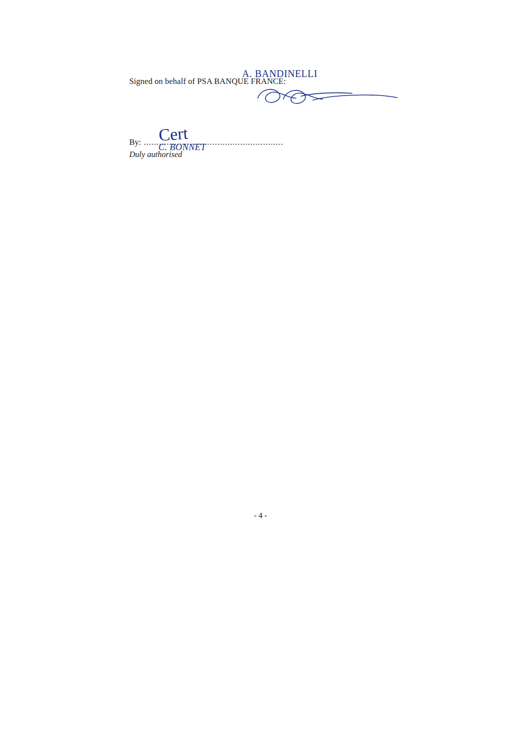Signed on behalf of PSA BANQUE FRANCE:
By: .......................................................
Cert
Duly authorised C. BONNET
A. BANDINELLI
- 4 -